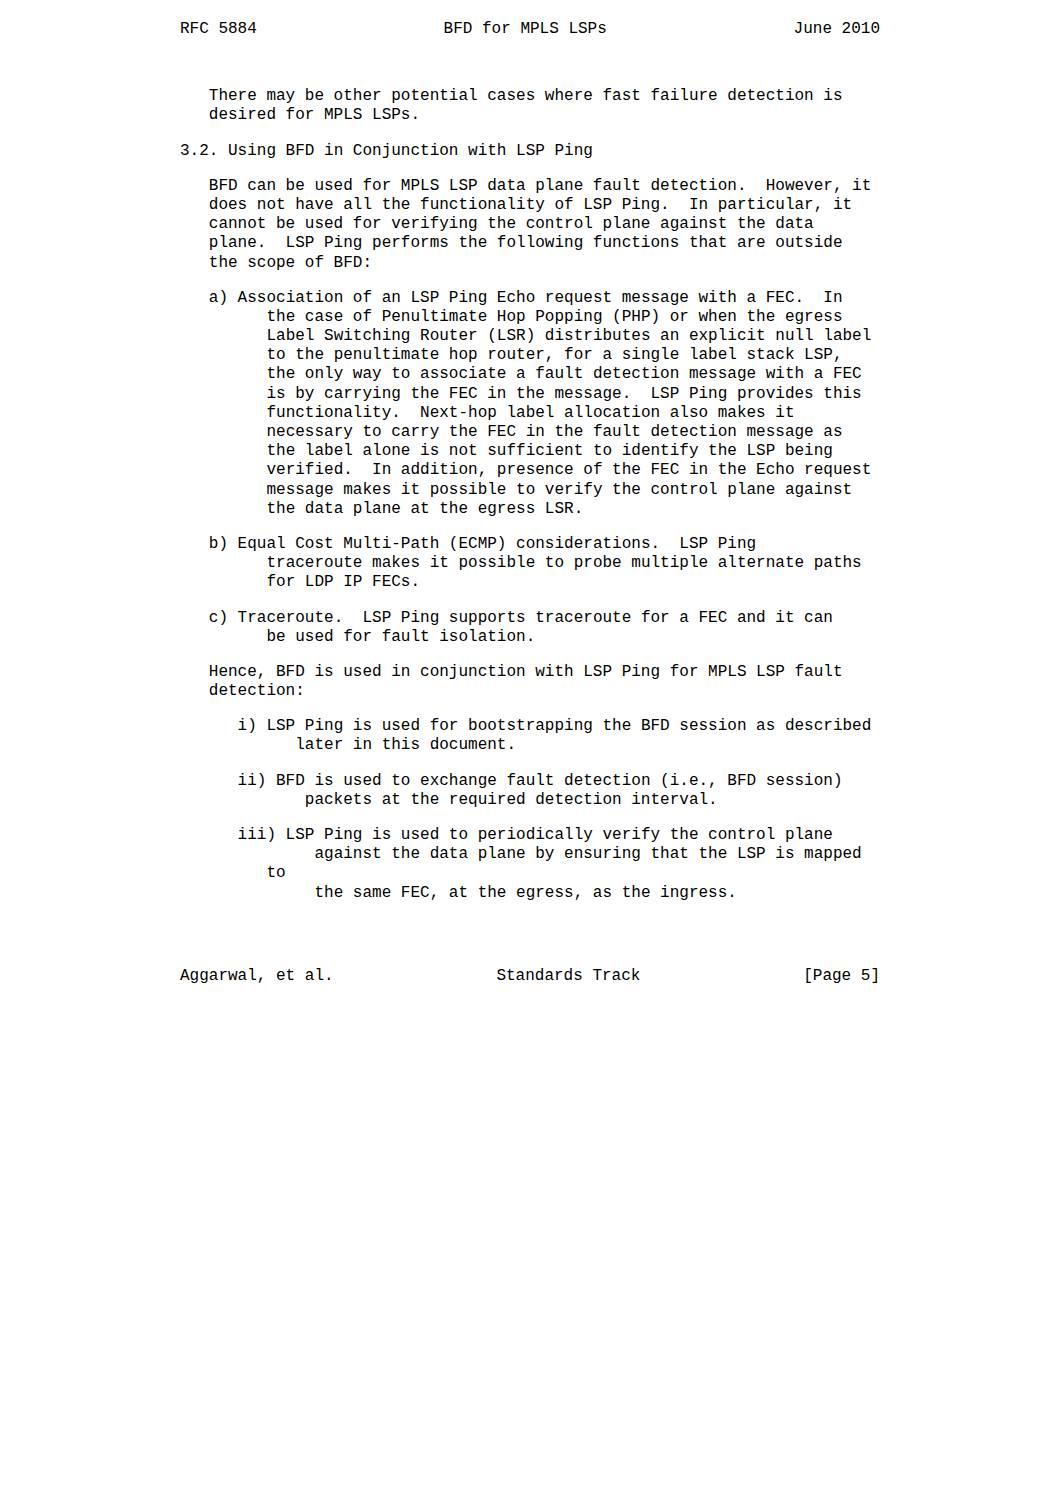RFC 5884 BFD for MPLS LSPs June 2010
There may be other potential cases where fast failure detection is desired for MPLS LSPs.
3.2. Using BFD in Conjunction with LSP Ping
BFD can be used for MPLS LSP data plane fault detection. However, it does not have all the functionality of LSP Ping. In particular, it cannot be used for verifying the control plane against the data plane. LSP Ping performs the following functions that are outside the scope of BFD:
a) Association of an LSP Ping Echo request message with a FEC. In the case of Penultimate Hop Popping (PHP) or when the egress Label Switching Router (LSR) distributes an explicit null label to the penultimate hop router, for a single label stack LSP, the only way to associate a fault detection message with a FEC is by carrying the FEC in the message. LSP Ping provides this functionality. Next-hop label allocation also makes it necessary to carry the FEC in the fault detection message as the label alone is not sufficient to identify the LSP being verified. In addition, presence of the FEC in the Echo request message makes it possible to verify the control plane against the data plane at the egress LSR.
b) Equal Cost Multi-Path (ECMP) considerations. LSP Ping traceroute makes it possible to probe multiple alternate paths for LDP IP FECs.
c) Traceroute. LSP Ping supports traceroute for a FEC and it can be used for fault isolation.
Hence, BFD is used in conjunction with LSP Ping for MPLS LSP fault detection:
i) LSP Ping is used for bootstrapping the BFD session as described later in this document.
ii) BFD is used to exchange fault detection (i.e., BFD session) packets at the required detection interval.
iii) LSP Ping is used to periodically verify the control plane against the data plane by ensuring that the LSP is mapped to the same FEC, at the egress, as the ingress.
Aggarwal, et al. Standards Track [Page 5]